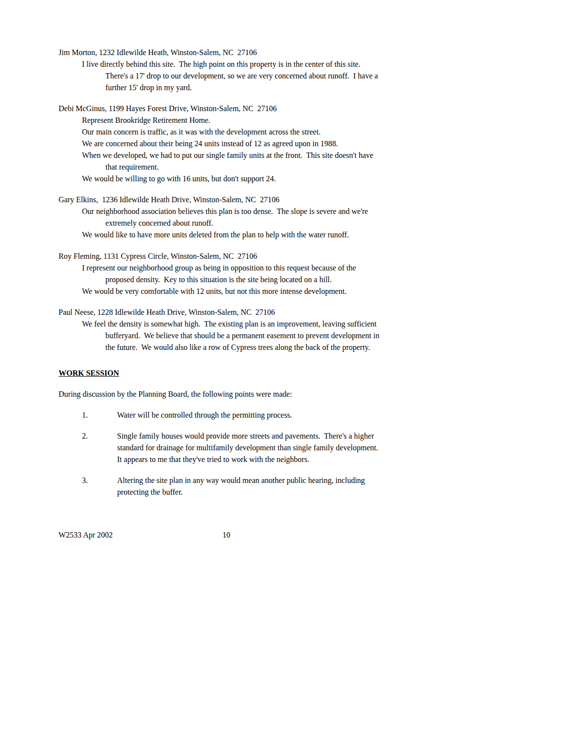Jim Morton, 1232 Idlewilde Heath, Winston-Salem, NC 27106
I live directly behind this site. The high point on this property is in the center of this site. There's a 17' drop to our development, so we are very concerned about runoff. I have a further 15' drop in my yard.
Debi McGinus, 1199 Hayes Forest Drive, Winston-Salem, NC 27106
Represent Brookridge Retirement Home.
Our main concern is traffic, as it was with the development across the street.
We are concerned about their being 24 units instead of 12 as agreed upon in 1988.
When we developed, we had to put our single family units at the front. This site doesn't have that requirement.
We would be willing to go with 16 units, but don't support 24.
Gary Elkins, 1236 Idlewilde Heath Drive, Winston-Salem, NC 27106
Our neighborhood association believes this plan is too dense. The slope is severe and we're extremely concerned about runoff.
We would like to have more units deleted from the plan to help with the water runoff.
Roy Fleming, 1131 Cypress Circle, Winston-Salem, NC 27106
I represent our neighborhood group as being in opposition to this request because of the proposed density. Key to this situation is the site being located on a hill.
We would be very comfortable with 12 units, but not this more intense development.
Paul Neese, 1228 Idlewilde Heath Drive, Winston-Salem, NC 27106
We feel the density is somewhat high. The existing plan is an improvement, leaving sufficient bufferyard. We believe that should be a permanent easement to prevent development in the future. We would also like a row of Cypress trees along the back of the property.
WORK SESSION
During discussion by the Planning Board, the following points were made:
1. Water will be controlled through the permitting process.
2. Single family houses would provide more streets and pavements. There's a higher standard for drainage for multifamily development than single family development. It appears to me that they've tried to work with the neighbors.
3. Altering the site plan in any way would mean another public hearing, including protecting the buffer.
W2533 Apr 2002 10